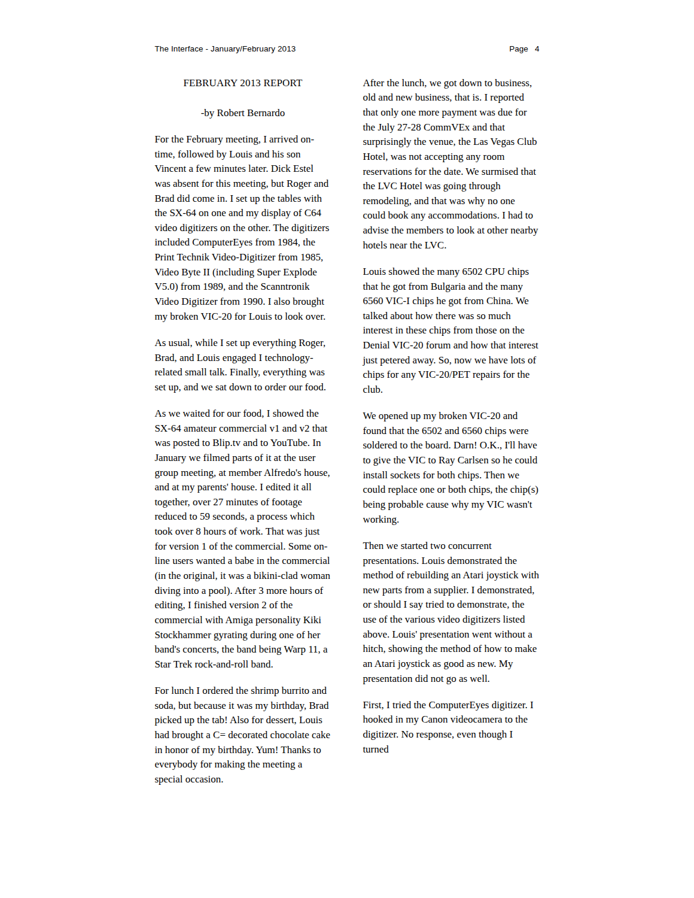The Interface - January/February 2013 Page 4
FEBRUARY 2013 REPORT
-by Robert Bernardo
For the February meeting, I arrived on-time, followed by Louis and his son Vincent a few minutes later. Dick Estel was absent for this meeting, but Roger and Brad did come in. I set up the tables with the SX-64 on one and my display of C64 video digitizers on the other. The digitizers included ComputerEyes from 1984, the Print Technik Video-Digitizer from 1985, Video Byte II (including Super Explode V5.0) from 1989, and the Scanntronik Video Digitizer from 1990. I also brought my broken VIC-20 for Louis to look over.
As usual, while I set up everything Roger, Brad, and Louis engaged I technology-related small talk. Finally, everything was set up, and we sat down to order our food.
As we waited for our food, I showed the SX-64 amateur commercial v1 and v2 that was posted to Blip.tv and to YouTube. In January we filmed parts of it at the user group meeting, at member Alfredo's house, and at my parents' house. I edited it all together, over 27 minutes of footage reduced to 59 seconds, a process which took over 8 hours of work. That was just for version 1 of the commercial. Some on-line users wanted a babe in the commercial (in the original, it was a bikini-clad woman diving into a pool). After 3 more hours of editing, I finished version 2 of the commercial with Amiga personality Kiki Stockhammer gyrating during one of her band's concerts, the band being Warp 11, a Star Trek rock-and-roll band.
For lunch I ordered the shrimp burrito and soda, but because it was my birthday, Brad picked up the tab! Also for dessert, Louis had brought a C= decorated chocolate cake in honor of my birthday. Yum! Thanks to everybody for making the meeting a special occasion.
After the lunch, we got down to business, old and new business, that is. I reported that only one more payment was due for the July 27-28 CommVEx and that surprisingly the venue, the Las Vegas Club Hotel, was not accepting any room reservations for the date. We surmised that the LVC Hotel was going through remodeling, and that was why no one could book any accommodations. I had to advise the members to look at other nearby hotels near the LVC.
Louis showed the many 6502 CPU chips that he got from Bulgaria and the many 6560 VIC-I chips he got from China. We talked about how there was so much interest in these chips from those on the Denial VIC-20 forum and how that interest just petered away. So, now we have lots of chips for any VIC-20/PET repairs for the club.
We opened up my broken VIC-20 and found that the 6502 and 6560 chips were soldered to the board. Darn! O.K., I'll have to give the VIC to Ray Carlsen so he could install sockets for both chips. Then we could replace one or both chips, the chip(s) being probable cause why my VIC wasn't working.
Then we started two concurrent presentations. Louis demonstrated the method of rebuilding an Atari joystick with new parts from a supplier. I demonstrated, or should I say tried to demonstrate, the use of the various video digitizers listed above. Louis' presentation went without a hitch, showing the method of how to make an Atari joystick as good as new. My presentation did not go as well.
First, I tried the ComputerEyes digitizer. I hooked in my Canon videocamera to the digitizer. No response, even though I turned